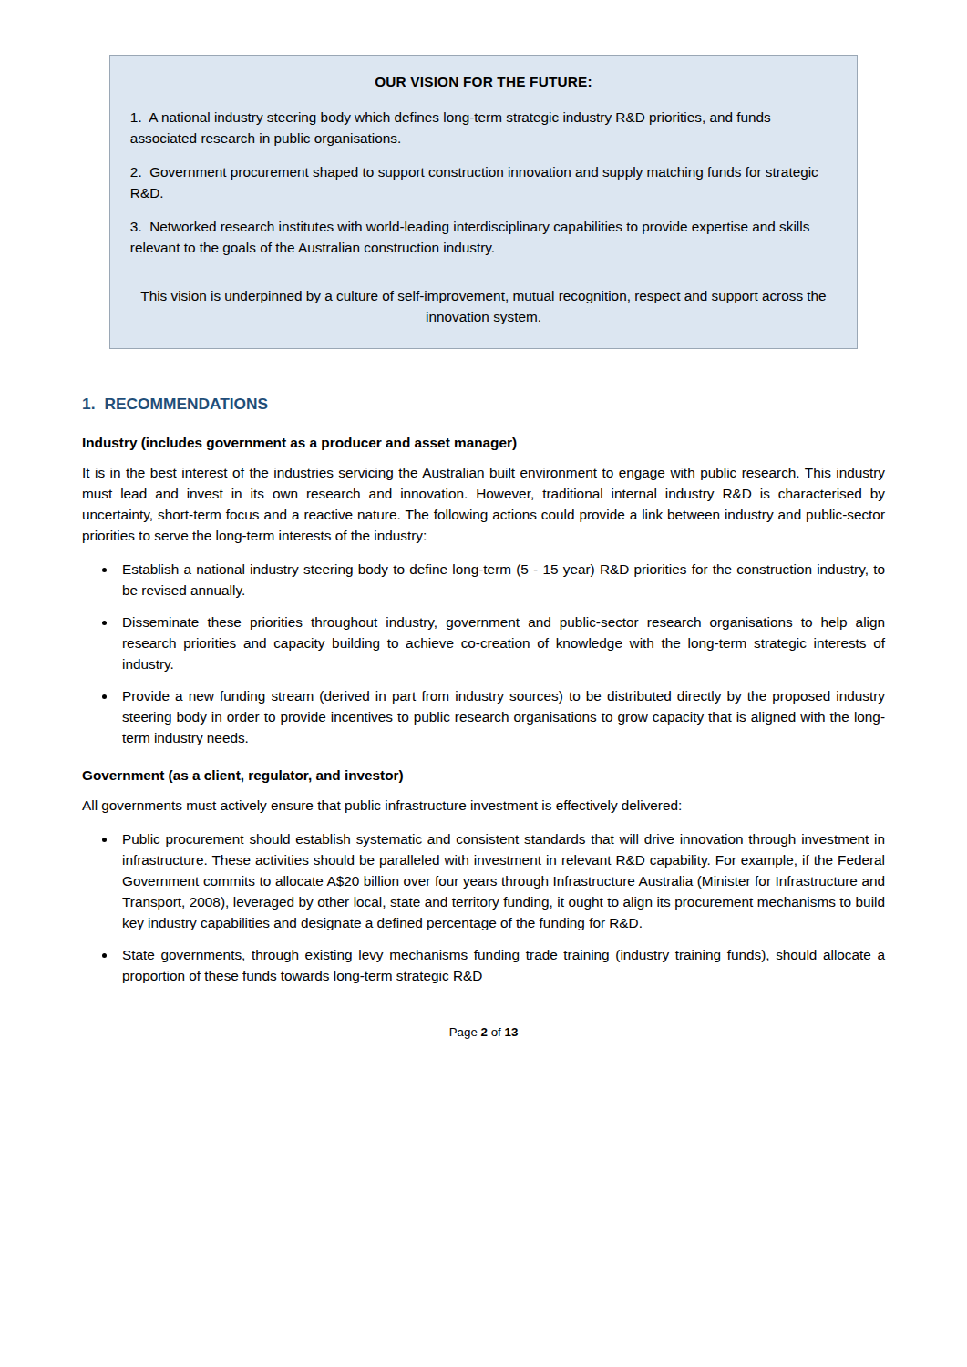OUR VISION FOR THE FUTURE:
1. A national industry steering body which defines long-term strategic industry R&D priorities, and funds associated research in public organisations.
2. Government procurement shaped to support construction innovation and supply matching funds for strategic R&D.
3. Networked research institutes with world-leading interdisciplinary capabilities to provide expertise and skills relevant to the goals of the Australian construction industry.
This vision is underpinned by a culture of self-improvement, mutual recognition, respect and support across the innovation system.
1. RECOMMENDATIONS
Industry (includes government as a producer and asset manager)
It is in the best interest of the industries servicing the Australian built environment to engage with public research. This industry must lead and invest in its own research and innovation. However, traditional internal industry R&D is characterised by uncertainty, short-term focus and a reactive nature. The following actions could provide a link between industry and public-sector priorities to serve the long-term interests of the industry:
Establish a national industry steering body to define long-term (5 - 15 year) R&D priorities for the construction industry, to be revised annually.
Disseminate these priorities throughout industry, government and public-sector research organisations to help align research priorities and capacity building to achieve co-creation of knowledge with the long-term strategic interests of industry.
Provide a new funding stream (derived in part from industry sources) to be distributed directly by the proposed industry steering body in order to provide incentives to public research organisations to grow capacity that is aligned with the long-term industry needs.
Government (as a client, regulator, and investor)
All governments must actively ensure that public infrastructure investment is effectively delivered:
Public procurement should establish systematic and consistent standards that will drive innovation through investment in infrastructure. These activities should be paralleled with investment in relevant R&D capability. For example, if the Federal Government commits to allocate A$20 billion over four years through Infrastructure Australia (Minister for Infrastructure and Transport, 2008), leveraged by other local, state and territory funding, it ought to align its procurement mechanisms to build key industry capabilities and designate a defined percentage of the funding for R&D.
State governments, through existing levy mechanisms funding trade training (industry training funds), should allocate a proportion of these funds towards long-term strategic R&D
Page 2 of 13